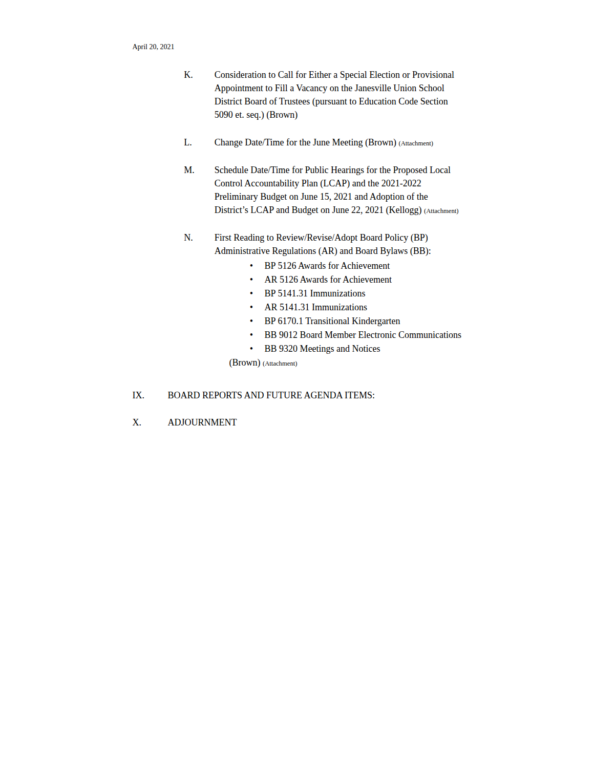April 20, 2021
K.
Consideration to Call for Either a Special Election or Provisional Appointment to Fill a Vacancy on the Janesville Union School District Board of Trustees (pursuant to Education Code Section 5090 et. seq.) (Brown)
L.
Change Date/Time for the June Meeting (Brown) (Attachment)
M.
Schedule Date/Time for Public Hearings for the Proposed Local Control Accountability Plan (LCAP) and the 2021-2022 Preliminary Budget on June 15, 2021 and Adoption of the District’s LCAP and Budget on June 22, 2021 (Kellogg) (Attachment)
N.
First Reading to Review/Revise/Adopt Board Policy (BP) Administrative Regulations (AR) and Board Bylaws (BB):
BP 5126 Awards for Achievement
AR 5126 Awards for Achievement
BP 5141.31 Immunizations
AR 5141.31 Immunizations
BP 6170.1 Transitional Kindergarten
BB 9012 Board Member Electronic Communications
BB 9320 Meetings and Notices
(Brown) (Attachment)
IX.
BOARD REPORTS AND FUTURE AGENDA ITEMS:
X.
ADJOURNMENT